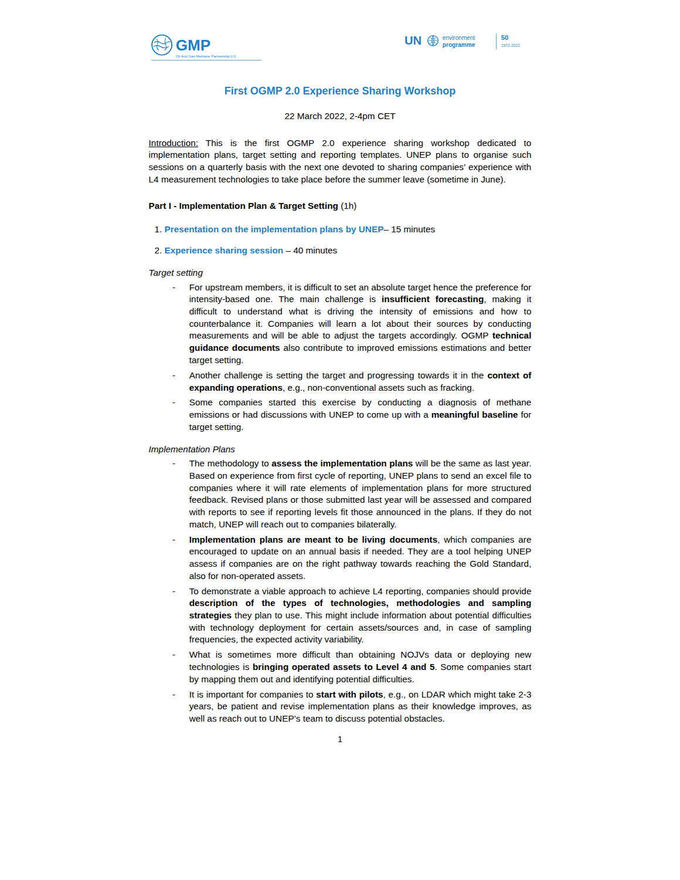GMP Oil And Gas Methane Partnership 2.0
UN environment programme 50 1972-2022
First OGMP 2.0 Experience Sharing Workshop
22 March 2022, 2-4pm CET
Introduction: This is the first OGMP 2.0 experience sharing workshop dedicated to implementation plans, target setting and reporting templates. UNEP plans to organise such sessions on a quarterly basis with the next one devoted to sharing companies’ experience with L4 measurement technologies to take place before the summer leave (sometime in June).
Part I - Implementation Plan & Target Setting (1h)
Presentation on the implementation plans by UNEP– 15 minutes
Experience sharing session – 40 minutes
Target setting
For upstream members, it is difficult to set an absolute target hence the preference for intensity-based one. The main challenge is insufficient forecasting, making it difficult to understand what is driving the intensity of emissions and how to counterbalance it. Companies will learn a lot about their sources by conducting measurements and will be able to adjust the targets accordingly. OGMP technical guidance documents also contribute to improved emissions estimations and better target setting.
Another challenge is setting the target and progressing towards it in the context of expanding operations, e.g., non-conventional assets such as fracking.
Some companies started this exercise by conducting a diagnosis of methane emissions or had discussions with UNEP to come up with a meaningful baseline for target setting.
Implementation Plans
The methodology to assess the implementation plans will be the same as last year. Based on experience from first cycle of reporting, UNEP plans to send an excel file to companies where it will rate elements of implementation plans for more structured feedback. Revised plans or those submitted last year will be assessed and compared with reports to see if reporting levels fit those announced in the plans. If they do not match, UNEP will reach out to companies bilaterally.
Implementation plans are meant to be living documents, which companies are encouraged to update on an annual basis if needed. They are a tool helping UNEP assess if companies are on the right pathway towards reaching the Gold Standard, also for non-operated assets.
To demonstrate a viable approach to achieve L4 reporting, companies should provide description of the types of technologies, methodologies and sampling strategies they plan to use. This might include information about potential difficulties with technology deployment for certain assets/sources and, in case of sampling frequencies, the expected activity variability.
What is sometimes more difficult than obtaining NOJVs data or deploying new technologies is bringing operated assets to Level 4 and 5. Some companies start by mapping them out and identifying potential difficulties.
It is important for companies to start with pilots, e.g., on LDAR which might take 2-3 years, be patient and revise implementation plans as their knowledge improves, as well as reach out to UNEP’s team to discuss potential obstacles.
1